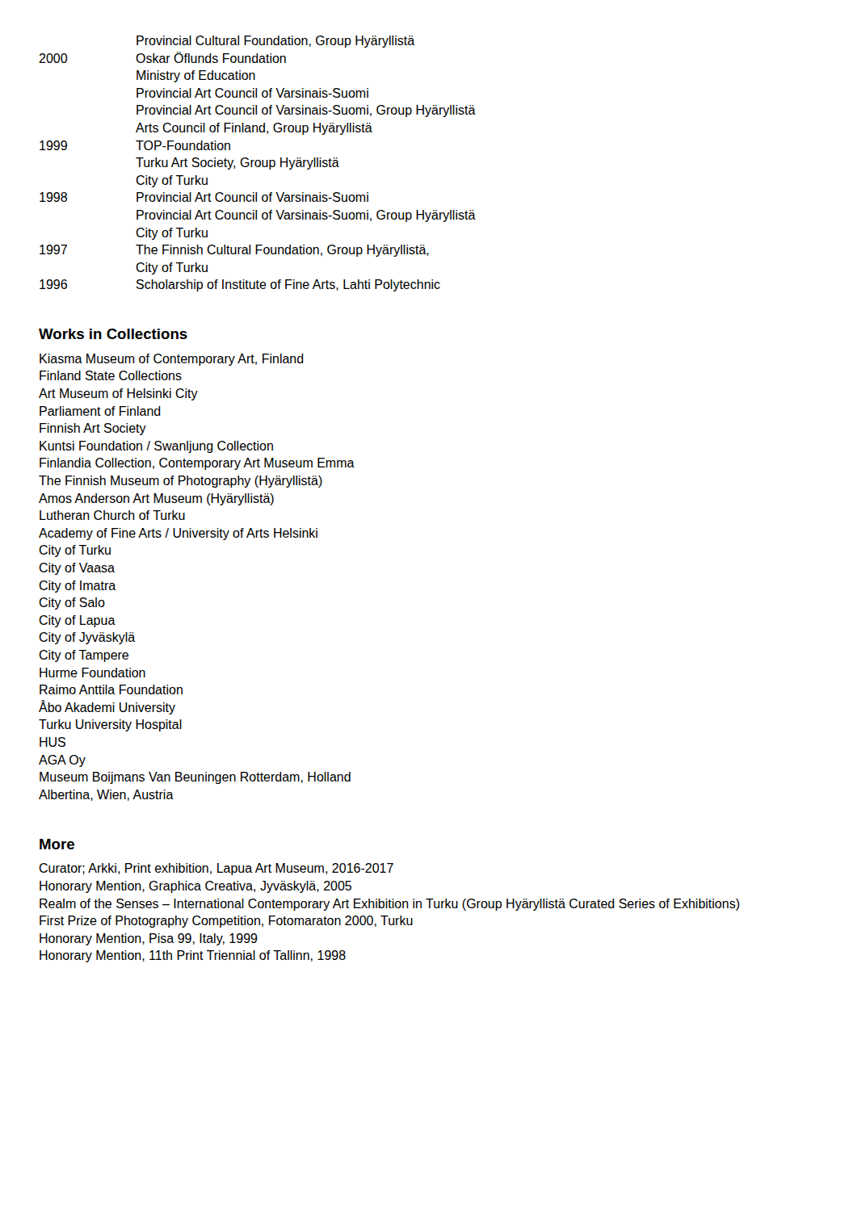| | Provincial Cultural Foundation, Group Hyäryllistä |
| 2000 | Oskar Öflunds Foundation |
| | Ministry of Education |
| | Provincial Art Council of Varsinais-Suomi |
| | Provincial Art Council of Varsinais-Suomi, Group Hyäryllistä |
| | Arts Council of Finland, Group Hyäryllistä |
| 1999 | TOP-Foundation |
| | Turku Art Society, Group Hyäryllistä |
| | City of Turku |
| 1998 | Provincial Art Council of Varsinais-Suomi |
| | Provincial Art Council of Varsinais-Suomi, Group Hyäryllistä |
| | City of Turku |
| 1997 | The Finnish Cultural Foundation, Group Hyäryllistä, |
| | City of Turku |
| 1996 | Scholarship of Institute of Fine Arts, Lahti Polytechnic |
Works in Collections
Kiasma Museum of Contemporary Art, Finland
Finland State Collections
Art Museum of Helsinki City
Parliament of Finland
Finnish Art Society
Kuntsi Foundation / Swanljung Collection
Finlandia Collection, Contemporary Art Museum Emma
The Finnish Museum of Photography (Hyäryllistä)
Amos Anderson Art Museum (Hyäryllistä)
Lutheran Church of Turku
Academy of Fine Arts / University of Arts Helsinki
City of Turku
City of Vaasa
City of Imatra
City of Salo
City of Lapua
City of Jyväskylä
City of Tampere
Hurme Foundation
Raimo Anttila Foundation
Åbo Akademi University
Turku University Hospital
HUS
AGA Oy
Museum Boijmans Van Beuningen Rotterdam, Holland
Albertina, Wien, Austria
More
Curator; Arkki, Print exhibition, Lapua Art Museum, 2016-2017
Honorary Mention, Graphica Creativa, Jyväskylä, 2005
Realm of the Senses – International Contemporary Art Exhibition in Turku (Group Hyäryllistä Curated Series of Exhibitions)
First Prize of Photography Competition, Fotomaraton 2000, Turku
Honorary Mention, Pisa 99, Italy, 1999
Honorary Mention, 11th Print Triennial of Tallinn, 1998